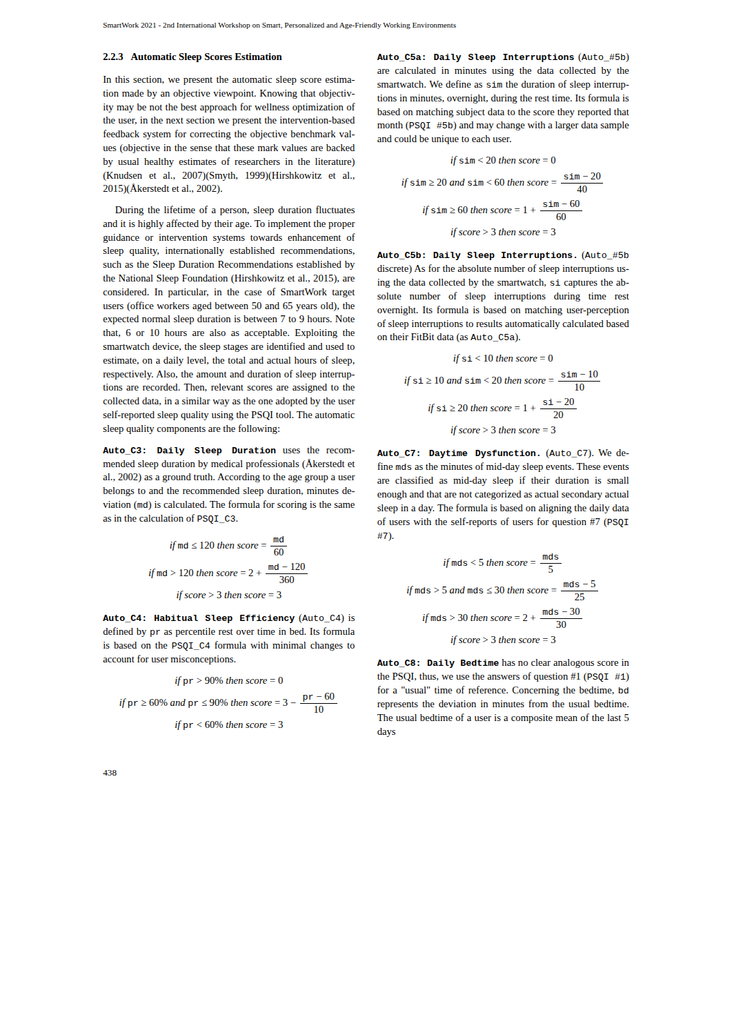SmartWork 2021 - 2nd International Workshop on Smart, Personalized and Age-Friendly Working Environments
2.2.3 Automatic Sleep Scores Estimation
In this section, we present the automatic sleep score estimation made by an objective viewpoint. Knowing that objectivity may be not the best approach for wellness optimization of the user, in the next section we present the intervention-based feedback system for correcting the objective benchmark values (objective in the sense that these mark values are backed by usual healthy estimates of researchers in the literature) (Knudsen et al., 2007)(Smyth, 1999)(Hirshkowitz et al., 2015)(Åkerstedt et al., 2002).
During the lifetime of a person, sleep duration fluctuates and it is highly affected by their age. To implement the proper guidance or intervention systems towards enhancement of sleep quality, internationally established recommendations, such as the Sleep Duration Recommendations established by the National Sleep Foundation (Hirshkowitz et al., 2015), are considered. In particular, in the case of SmartWork target users (office workers aged between 50 and 65 years old), the expected normal sleep duration is between 7 to 9 hours. Note that, 6 or 10 hours are also as acceptable. Exploiting the smartwatch device, the sleep stages are identified and used to estimate, on a daily level, the total and actual hours of sleep, respectively. Also, the amount and duration of sleep interruptions are recorded. Then, relevant scores are assigned to the collected data, in a similar way as the one adopted by the user self-reported sleep quality using the PSQI tool. The automatic sleep quality components are the following:
Auto_C3: Daily Sleep Duration uses the recommended sleep duration by medical professionals (Åkerstedt et al., 2002) as a ground truth. According to the age group a user belongs to and the recommended sleep duration, minutes deviation (md) is calculated. The formula for scoring is the same as in the calculation of PSQI_C3.
if md ≤ 120 then score = md 60
if md > 120 then score = 2 + md − 120360
if score > 3 then score = 3
Auto_C4: Habitual Sleep Efficiency (Auto_C4) is defined by pr as percentile rest over time in bed. Its formula is based on the PSQI_C4 formula with minimal changes to account for user misconceptions.
if pr > 90% then score = 0
if pr ≥ 60% and pr ≤ 90% then score = 3 − pr − 6010
if pr < 60% then score = 3
Auto_C5a: Daily Sleep Interruptions (Auto_#5b) are calculated in minutes using the data collected by the smartwatch. We define as sim the duration of sleep interruptions in minutes, overnight, during the rest time. Its formula is based on matching subject data to the score they reported that month (PSQI #5b) and may change with a larger data sample and could be unique to each user.
if sim < 20 then score = 0
if sim ≥ 20 and sim < 60 then score = sim − 2040
if sim ≥ 60 then score = 1 + sim − 6060
if score > 3 then score = 3
Auto_C5b: Daily Sleep Interruptions. (Auto_#5b discrete) As for the absolute number of sleep interruptions using the data collected by the smartwatch, si captures the absolute number of sleep interruptions during time rest overnight. Its formula is based on matching user-perception of sleep interruptions to results automatically calculated based on their FitBit data (as Auto_C5a).
if si < 10 then score = 0
if si ≥ 10 and sim < 20 then score = sim − 1010
if si ≥ 20 then score = 1 + si − 2020
if score > 3 then score = 3
Auto_C7: Daytime Dysfunction. (Auto_C7). We define mds as the minutes of mid-day sleep events. These events are classified as mid-day sleep if their duration is small enough and that are not categorized as actual secondary actual sleep in a day. The formula is based on aligning the daily data of users with the self-reports of users for question #7 (PSQI #7).
if mds < 5 then score = mds 5
if mds > 5 and mds ≤ 30 then score = mds − 525
if mds > 30 then score = 2 + mds − 3030
if score > 3 then score = 3
Auto_C8: Daily Bedtime has no clear analogous score in the PSQI, thus, we use the answers of question #1 (PSQI #1) for a "usual" time of reference. Concerning the bedtime, bd represents the deviation in minutes from the usual bedtime. The usual bedtime of a user is a composite mean of the last 5 days
438